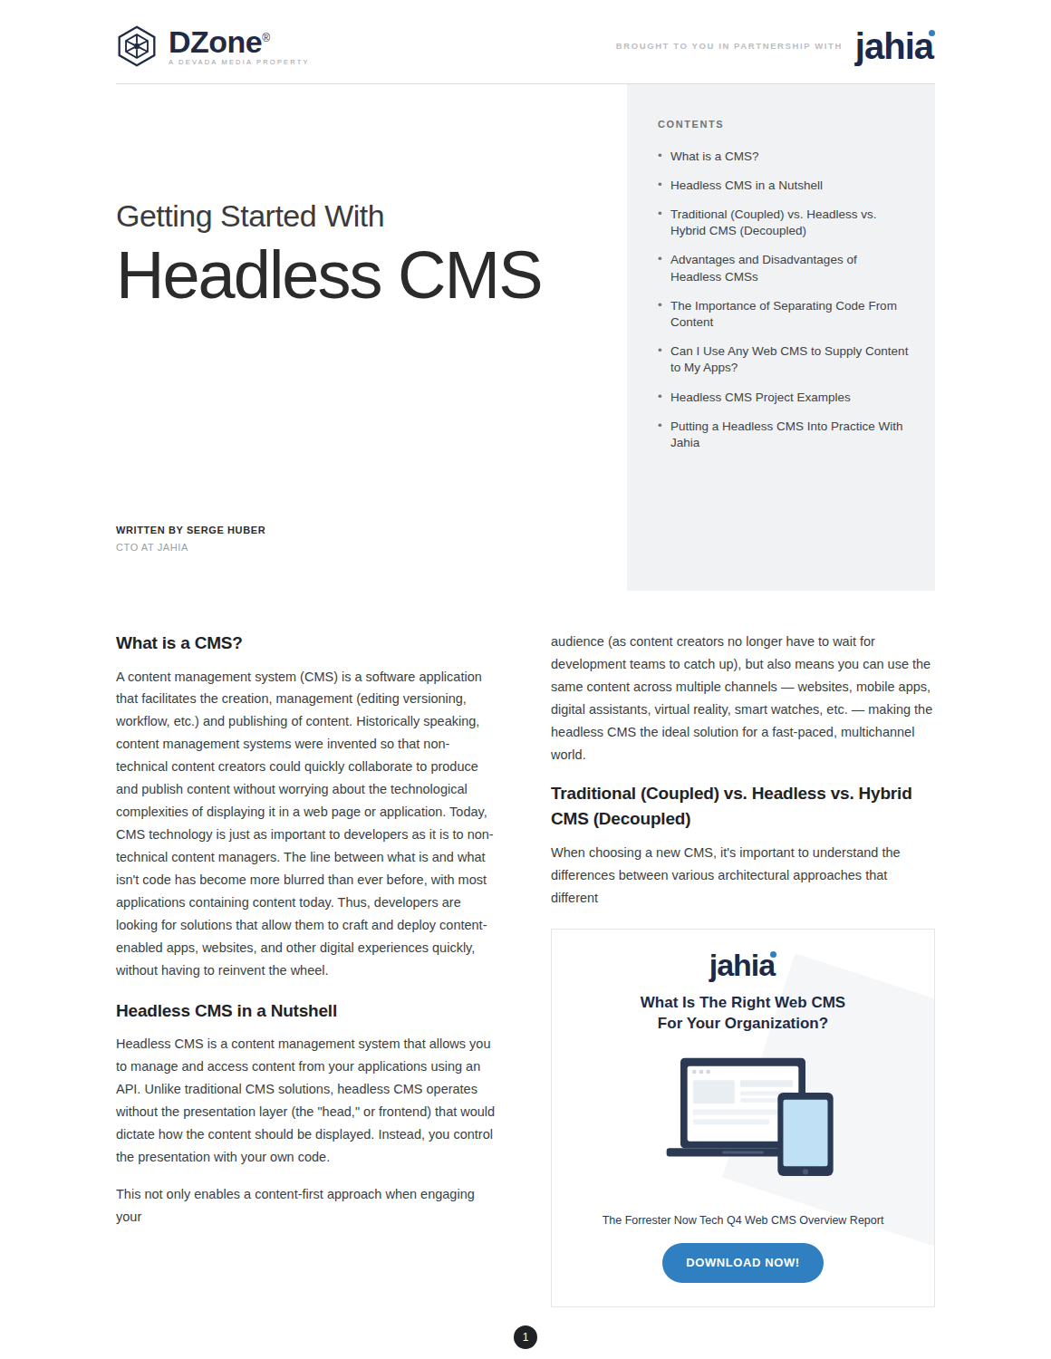DZone®
A Devada Media Property
Brought to you in partnership with jahia
Getting Started With
Headless CMS
Written by Serge Huber
CTO at Jahia
Contents
What is a CMS?
Headless CMS in a Nutshell
Traditional (Coupled) vs. Headless vs. Hybrid CMS (Decoupled)
Advantages and Disadvantages of Headless CMSs
The Importance of Separating Code From Content
Can I Use Any Web CMS to Supply Content to My Apps?
Headless CMS Project Examples
Putting a Headless CMS Into Practice With Jahia
What is a CMS?
A content management system (CMS) is a software application that facilitates the creation, management (editing versioning, workflow, etc.) and publishing of content. Historically speaking, content management systems were invented so that non-technical content creators could quickly collaborate to produce and publish content without worrying about the technological complexities of displaying it in a web page or application. Today, CMS technology is just as important to developers as it is to non-technical content managers. The line between what is and what isn't code has become more blurred than ever before, with most applications containing content today. Thus, developers are looking for solutions that allow them to craft and deploy content-enabled apps, websites, and other digital experiences quickly, without having to reinvent the wheel.
Headless CMS in a Nutshell
Headless CMS is a content management system that allows you to manage and access content from your applications using an API. Unlike traditional CMS solutions, headless CMS operates without the presentation layer (the "head," or frontend) that would dictate how the content should be displayed. Instead, you control the presentation with your own code.
This not only enables a content-first approach when engaging your
audience (as content creators no longer have to wait for development teams to catch up), but also means you can use the same content across multiple channels — websites, mobile apps, digital assistants, virtual reality, smart watches, etc. — making the headless CMS the ideal solution for a fast-paced, multichannel world.
Traditional (Coupled) vs. Headless vs. Hybrid CMS (Decoupled)
When choosing a new CMS, it's important to understand the differences between various architectural approaches that different
jahia
What Is The Right Web CMS
For Your Organization?
The Forrester Now Tech Q4 Web CMS Overview Report
DOWNLOAD NOW!
1